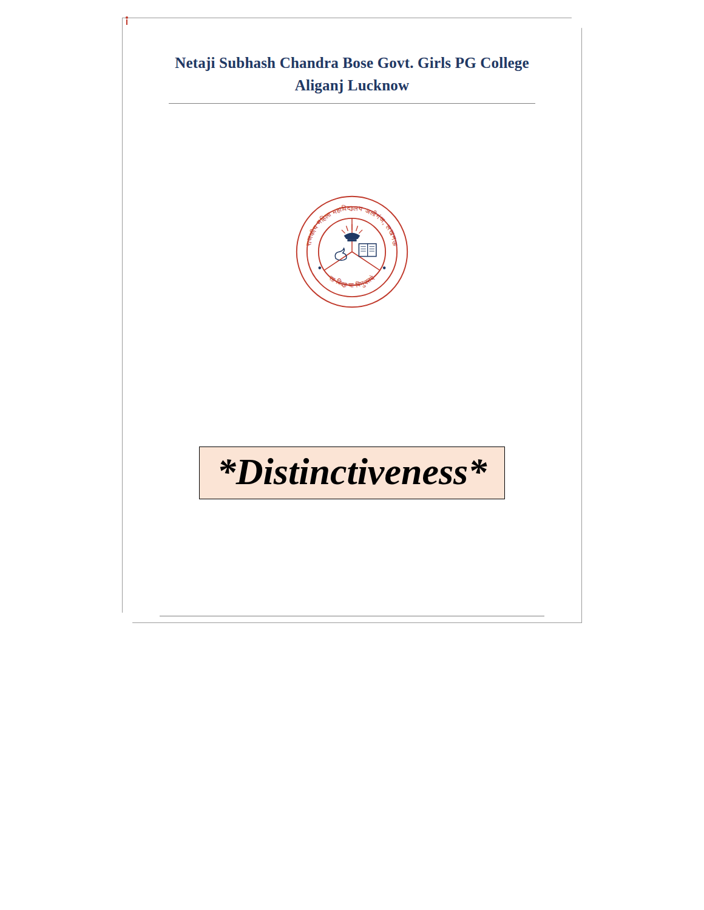Netaji Subhash Chandra Bose Govt. Girls PG College
Aliganj Lucknow
राजकीय महिला महाविद्यालय अलीगंज, लखनऊ सा विद्या या विमुक्तये
*Distinctiveness*